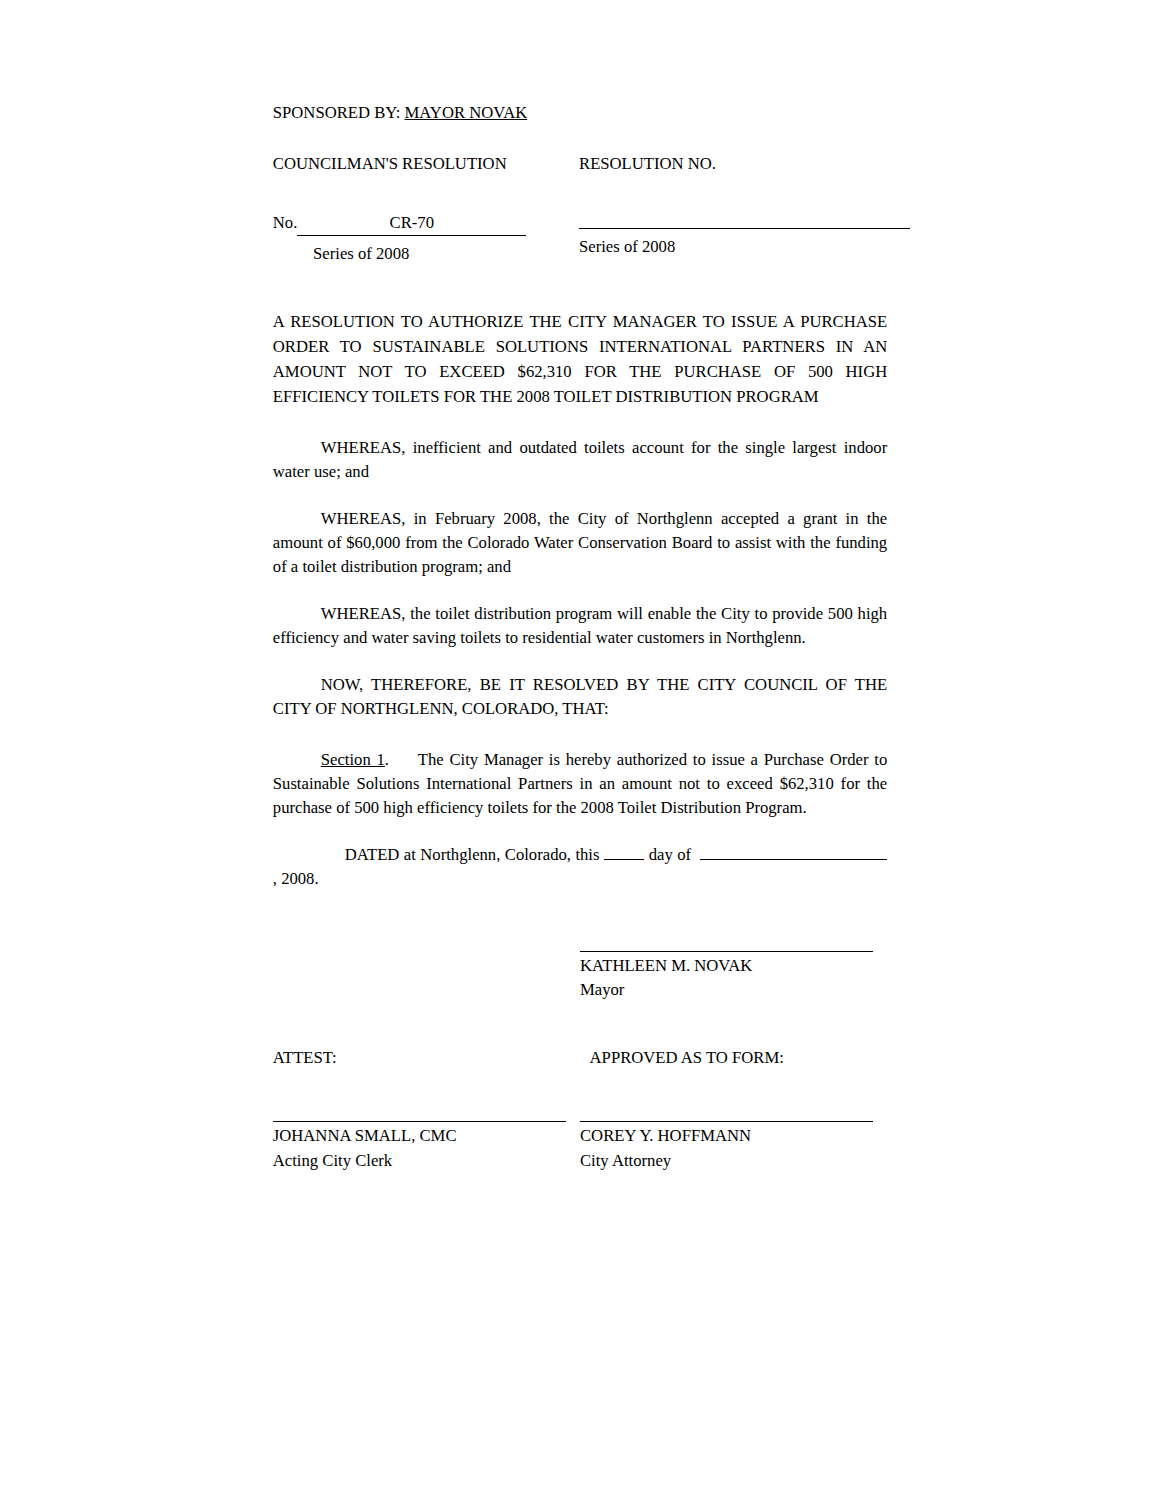SPONSORED BY: MAYOR NOVAK
| COUNCILMAN'S RESOLUTION | RESOLUTION NO. |
| No. CR-70 Series of 2008 | Series of 2008 |
A resolution to authorize the City Manager to issue a purchase order to Sustainable Solutions International Partners in an amount not to exceed $62,310 for the purchase of 500 high efficiency toilets for the 2008 toilet distribution program
WHEREAS, inefficient and outdated toilets account for the single largest indoor water use; and
WHEREAS, in February 2008, the City of Northglenn accepted a grant in the amount of $60,000 from the Colorado Water Conservation Board to assist with the funding of a toilet distribution program; and
WHEREAS, the toilet distribution program will enable the City to provide 500 high efficiency and water saving toilets to residential water customers in Northglenn.
NOW, THEREFORE, BE IT RESOLVED BY THE CITY COUNCIL OF THE CITY OF NORTHGLENN, COLORADO, THAT:
Section 1. The City Manager is hereby authorized to issue a Purchase Order to Sustainable Solutions International Partners in an amount not to exceed $62,310 for the purchase of 500 high efficiency toilets for the 2008 Toilet Distribution Program.
DATED at Northglenn, Colorado, this day of , 2008.
| | KATHLEEN M. NOVAK Mayor |
| ATTEST: | APPROVED AS TO FORM: |
| JOHANNA SMALL, CMC Acting City Clerk | COREY Y. HOFFMANN City Attorney |